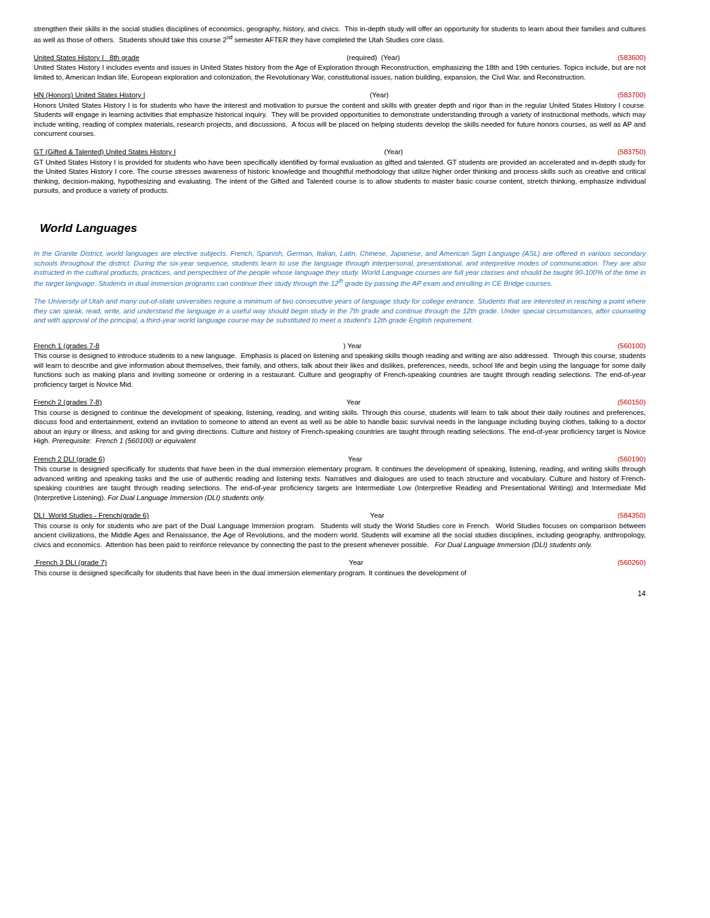strengthen their skills in the social studies disciplines of economics, geography, history, and civics. This in-depth study will offer an opportunity for students to learn about their families and cultures as well as those of others. Students should take this course 2nd semester AFTER they have completed the Utah Studies core class.
United States History I 8th grade (required) (Year) (583600)
United States History I includes events and issues in United States history from the Age of Exploration through Reconstruction, emphasizing the 18th and 19th centuries. Topics include, but are not limited to, American Indian life, European exploration and colonization, the Revolutionary War, constitutional issues, nation building, expansion, the Civil War, and Reconstruction.
HN (Honors) United States History I (Year) (583700)
Honors United States History I is for students who have the interest and motivation to pursue the content and skills with greater depth and rigor than in the regular United States History I course. Students will engage in learning activities that emphasize historical inquiry. They will be provided opportunities to demonstrate understanding through a variety of instructional methods, which may include writing, reading of complex materials, research projects, and discussions. A focus will be placed on helping students develop the skills needed for future honors courses, as well as AP and concurrent courses.
GT (Gifted & Talented) United States History I (Year) (583750)
GT United States History I is provided for students who have been specifically identified by formal evaluation as gifted and talented. GT students are provided an accelerated and in-depth study for the United States History I core. The course stresses awareness of historic knowledge and thoughtful methodology that utilize higher order thinking and process skills such as creative and critical thinking, decision-making, hypothesizing and evaluating. The intent of the Gifted and Talented course is to allow students to master basic course content, stretch thinking, emphasize individual pursuits, and produce a variety of products.
World Languages
In the Granite District, world languages are elective subjects. French, Spanish, German, Italian, Latin, Chinese, Japanese, and American Sign Language (ASL) are offered in various secondary schools throughout the district. During the six-year sequence, students learn to use the language through interpersonal, presentational, and interpretive modes of communication. They are also instructed in the cultural products, practices, and perspectives of the people whose language they study. World Language courses are full year classes and should be taught 90-100% of the time in the target language. Students in dual immersion programs can continue their study through the 12th grade by passing the AP exam and enrolling in CE Bridge courses.
The University of Utah and many out-of-state universities require a minimum of two consecutive years of language study for college entrance. Students that are interested in reaching a point where they can speak, read, write, and understand the language in a useful way should begin study in the 7th grade and continue through the 12th grade. Under special circumstances, after counseling and with approval of the principal, a third-year world language course may be substituted to meet a student's 12th grade English requirement.
French 1 (grades 7-8) Year (560100)
This course is designed to introduce students to a new language. Emphasis is placed on listening and speaking skills though reading and writing are also addressed. Through this course, students will learn to describe and give information about themselves, their family, and others, talk about their likes and dislikes, preferences, needs, school life and begin using the language for some daily functions such as making plans and inviting someone or ordering in a restaurant. Culture and geography of French-speaking countries are taught through reading selections. The end-of-year proficiency target is Novice Mid.
French 2 (grades 7-8) Year (560150)
This course is designed to continue the development of speaking, listening, reading, and writing skills. Through this course, students will learn to talk about their daily routines and preferences, discuss food and entertainment, extend an invitation to someone to attend an event as well as be able to handle basic survival needs in the language including buying clothes, talking to a doctor about an injury or illness, and asking for and giving directions. Culture and history of French-speaking countries are taught through reading selections. The end-of-year proficiency target is Novice High. Prerequisite: French 1 (560100) or equivalent
French 2 DLI (grade 6) Year (560190)
This course is designed specifically for students that have been in the dual immersion elementary program. It continues the development of speaking, listening, reading, and writing skills through advanced writing and speaking tasks and the use of authentic reading and listening texts. Narratives and dialogues are used to teach structure and vocabulary. Culture and history of French-speaking countries are taught through reading selections. The end-of-year proficiency targets are Intermediate Low (Interpretive Reading and Presentational Writing) and Intermediate Mid (Interpretive Listening). For Dual Language Immersion (DLI) students only.
DLI World Studies - French(grade 6) Year (584350)
This course is only for students who are part of the Dual Language Immersion program. Students will study the World Studies core in French. World Studies focuses on comparison between ancient civilizations, the Middle Ages and Renaissance, the Age of Revolutions, and the modern world. Students will examine all the social studies disciplines, including geography, anthropology, civics and economics. Attention has been paid to reinforce relevance by connecting the past to the present whenever possible. For Dual Language Immersion (DLI) students only.
French 3 DLI (grade 7) Year (560260)
This course is designed specifically for students that have been in the dual immersion elementary program. It continues the development of
14